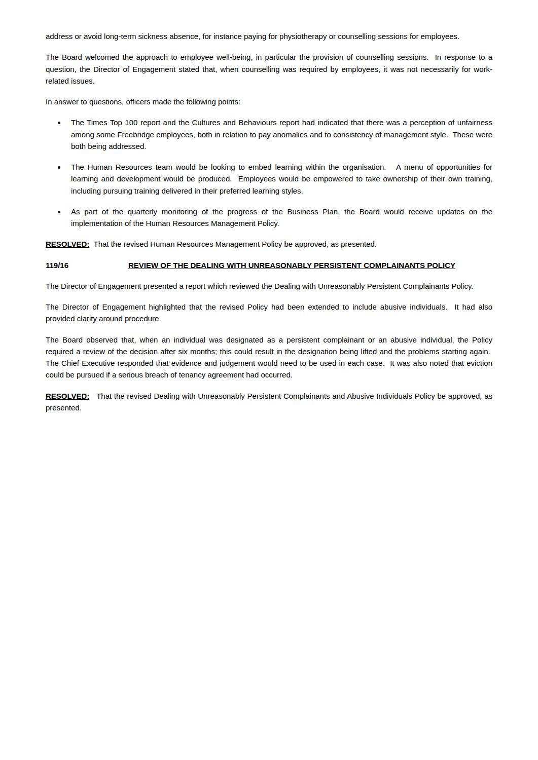address or avoid long-term sickness absence, for instance paying for physiotherapy or counselling sessions for employees.
The Board welcomed the approach to employee well-being, in particular the provision of counselling sessions. In response to a question, the Director of Engagement stated that, when counselling was required by employees, it was not necessarily for work-related issues.
In answer to questions, officers made the following points:
The Times Top 100 report and the Cultures and Behaviours report had indicated that there was a perception of unfairness among some Freebridge employees, both in relation to pay anomalies and to consistency of management style. These were both being addressed.
The Human Resources team would be looking to embed learning within the organisation. A menu of opportunities for learning and development would be produced. Employees would be empowered to take ownership of their own training, including pursuing training delivered in their preferred learning styles.
As part of the quarterly monitoring of the progress of the Business Plan, the Board would receive updates on the implementation of the Human Resources Management Policy.
RESOLVED: That the revised Human Resources Management Policy be approved, as presented.
119/16 REVIEW OF THE DEALING WITH UNREASONABLY PERSISTENT COMPLAINANTS POLICY
The Director of Engagement presented a report which reviewed the Dealing with Unreasonably Persistent Complainants Policy.
The Director of Engagement highlighted that the revised Policy had been extended to include abusive individuals. It had also provided clarity around procedure.
The Board observed that, when an individual was designated as a persistent complainant or an abusive individual, the Policy required a review of the decision after six months; this could result in the designation being lifted and the problems starting again. The Chief Executive responded that evidence and judgement would need to be used in each case. It was also noted that eviction could be pursued if a serious breach of tenancy agreement had occurred.
RESOLVED: That the revised Dealing with Unreasonably Persistent Complainants and Abusive Individuals Policy be approved, as presented.